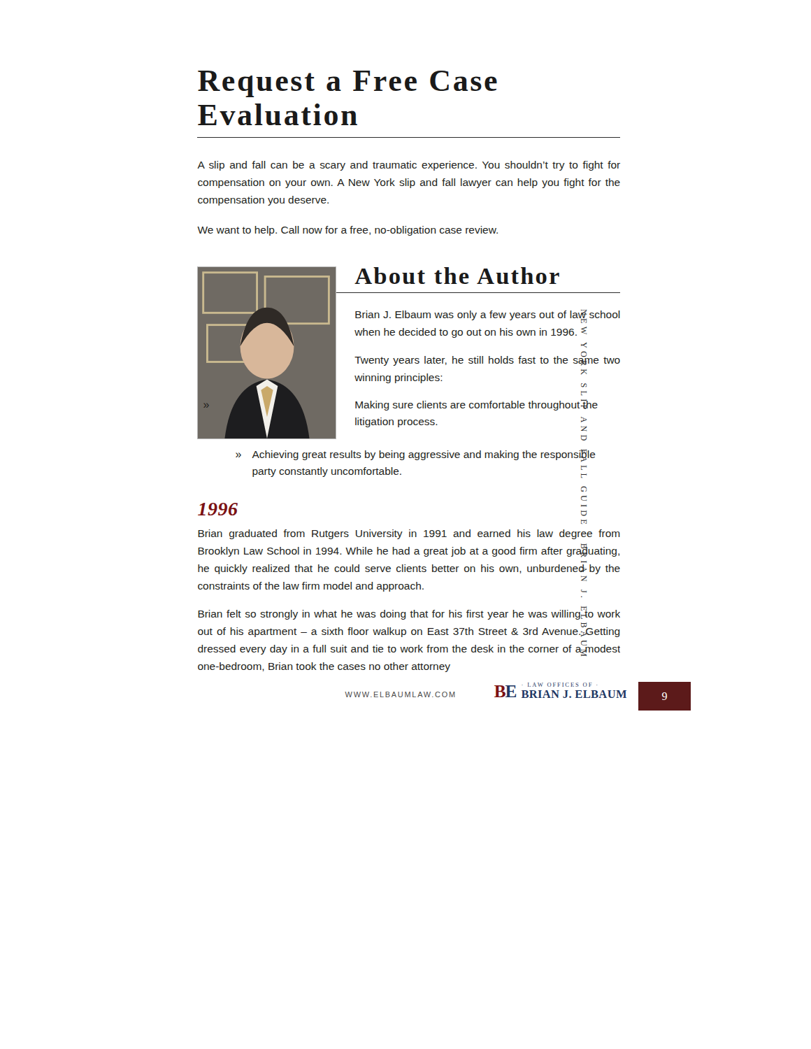Request a Free Case Evaluation
A slip and fall can be a scary and traumatic experience. You shouldn’t try to fight for compensation on your own. A New York slip and fall lawyer can help you fight for the compensation you deserve.
We want to help. Call now for a free, no-obligation case review.
About the Author
Brian J. Elbaum was only a few years out of law school when he decided to go out on his own in 1996.
Twenty years later, he still holds fast to the same two winning principles:
Making sure clients are comfortable throughout the litigation process.
Achieving great results by being aggressive and making the responsible party constantly uncomfortable.
1996
Brian graduated from Rutgers University in 1991 and earned his law degree from Brooklyn Law School in 1994. While he had a great job at a good firm after graduating, he quickly realized that he could serve clients better on his own, unburdened by the constraints of the law firm model and approach.
Brian felt so strongly in what he was doing that for his first year he was willing to work out of his apartment – a sixth floor walkup on East 37th Street & 3rd Avenue. Getting dressed every day in a full suit and tie to work from the desk in the corner of a modest one-bedroom, Brian took the cases no other attorney
New York Slip and Fall Guide · Brian J. Elbaum
www.elbaumlaw.com
BE
· Law Offices of ·
Brian J. Elbaum
9